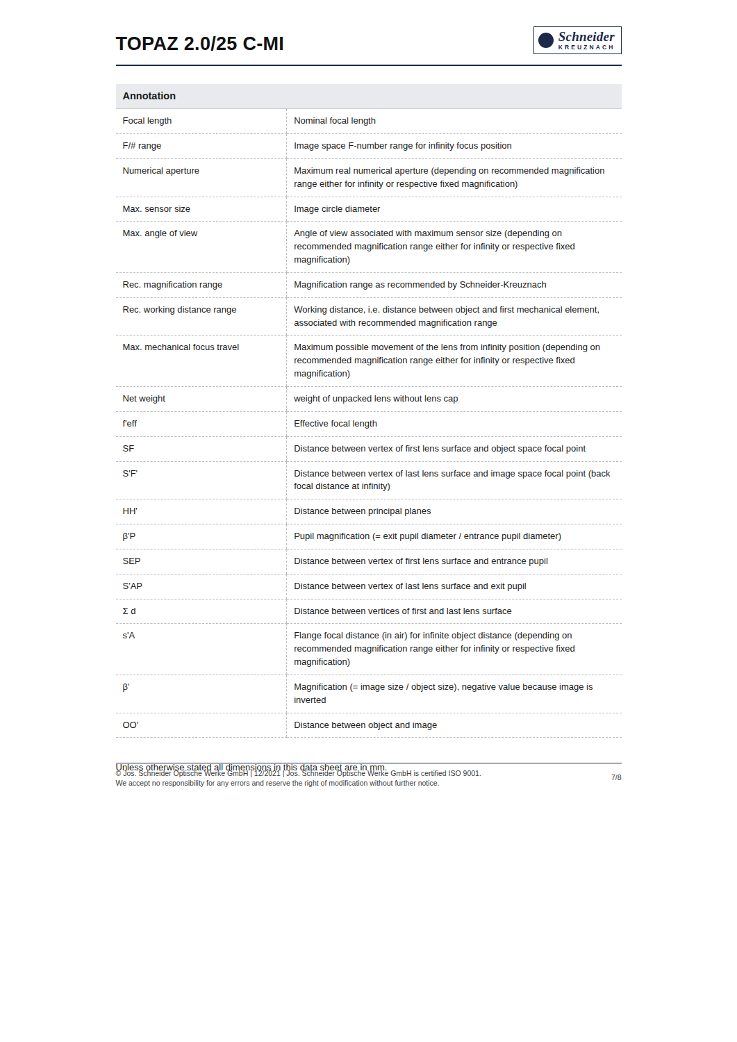TOPAZ 2.0/25 C-MI
Schneider
KREUZNACH
Annotation
| Focal length | Nominal focal length |
| F/# range | Image space F-number range for infinity focus position |
| Numerical aperture | Maximum real numerical aperture (depending on recommended magnification range either for infinity or respective fixed magnification) |
| Max. sensor size | Image circle diameter |
| Max. angle of view | Angle of view associated with maximum sensor size (depending on recommended magnification range either for infinity or respective fixed magnification) |
| Rec. magnification range | Magnification range as recommended by Schneider-Kreuznach |
| Rec. working distance range | Working distance, i.e. distance between object and first mechanical element, associated with recommended magnification range |
| Max. mechanical focus travel | Maximum possible movement of the lens from infinity position (depending on recommended magnification range either for infinity or respective fixed magnification) |
| Net weight | weight of unpacked lens without lens cap |
| f'eff | Effective focal length |
| SF | Distance between vertex of first lens surface and object space focal point |
| S'F' | Distance between vertex of last lens surface and image space focal point (back focal distance at infinity) |
| HH' | Distance between principal planes |
| β'P | Pupil magnification (= exit pupil diameter / entrance pupil diameter) |
| SEP | Distance between vertex of first lens surface and entrance pupil |
| S'AP | Distance between vertex of last lens surface and exit pupil |
| Σ d | Distance between vertices of first and last lens surface |
| s'A | Flange focal distance (in air) for infinite object distance (depending on recommended magnification range either for infinity or respective fixed magnification) |
| β' | Magnification (= image size / object size), negative value because image is inverted |
| OO' | Distance between object and image |
Unless otherwise stated all dimensions in this data sheet are in mm.
© Jos. Schneider Optische Werke GmbH | 12/2021 | Jos. Schneider Optische Werke GmbH is certified ISO 9001.
We accept no responsibility for any errors and reserve the right of modification without further notice.
7/8